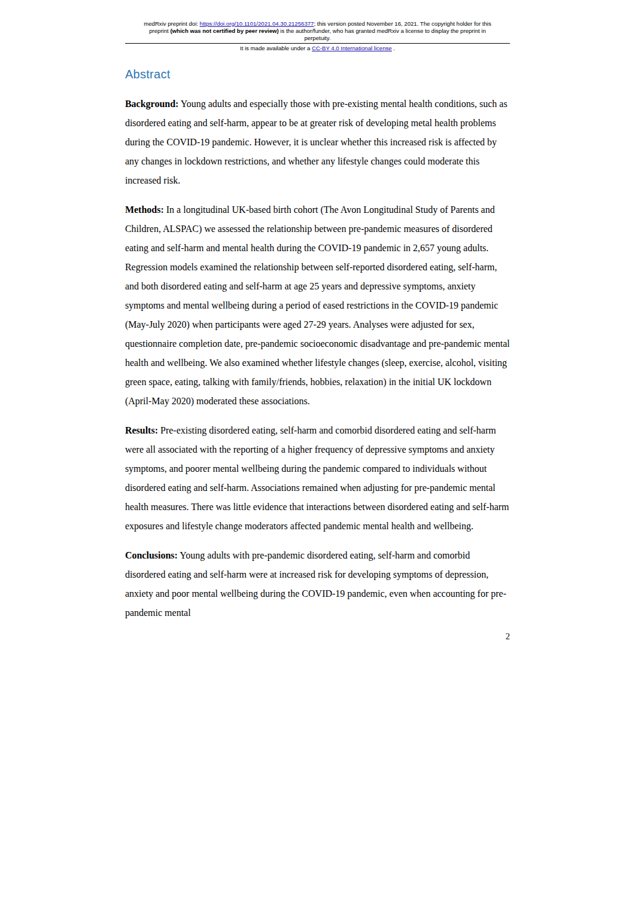medRxiv preprint doi: https://doi.org/10.1101/2021.04.30.21256377; this version posted November 16, 2021. The copyright holder for this preprint (which was not certified by peer review) is the author/funder, who has granted medRxiv a license to display the preprint in perpetuity. It is made available under a CC-BY 4.0 International license .
Abstract
Background: Young adults and especially those with pre-existing mental health conditions, such as disordered eating and self-harm, appear to be at greater risk of developing metal health problems during the COVID-19 pandemic. However, it is unclear whether this increased risk is affected by any changes in lockdown restrictions, and whether any lifestyle changes could moderate this increased risk.
Methods: In a longitudinal UK-based birth cohort (The Avon Longitudinal Study of Parents and Children, ALSPAC) we assessed the relationship between pre-pandemic measures of disordered eating and self-harm and mental health during the COVID-19 pandemic in 2,657 young adults. Regression models examined the relationship between self-reported disordered eating, self-harm, and both disordered eating and self-harm at age 25 years and depressive symptoms, anxiety symptoms and mental wellbeing during a period of eased restrictions in the COVID-19 pandemic (May-July 2020) when participants were aged 27-29 years. Analyses were adjusted for sex, questionnaire completion date, pre-pandemic socioeconomic disadvantage and pre-pandemic mental health and wellbeing. We also examined whether lifestyle changes (sleep, exercise, alcohol, visiting green space, eating, talking with family/friends, hobbies, relaxation) in the initial UK lockdown (April-May 2020) moderated these associations.
Results: Pre-existing disordered eating, self-harm and comorbid disordered eating and self-harm were all associated with the reporting of a higher frequency of depressive symptoms and anxiety symptoms, and poorer mental wellbeing during the pandemic compared to individuals without disordered eating and self-harm. Associations remained when adjusting for pre-pandemic mental health measures. There was little evidence that interactions between disordered eating and self-harm exposures and lifestyle change moderators affected pandemic mental health and wellbeing.
Conclusions: Young adults with pre-pandemic disordered eating, self-harm and comorbid disordered eating and self-harm were at increased risk for developing symptoms of depression, anxiety and poor mental wellbeing during the COVID-19 pandemic, even when accounting for pre-pandemic mental
2